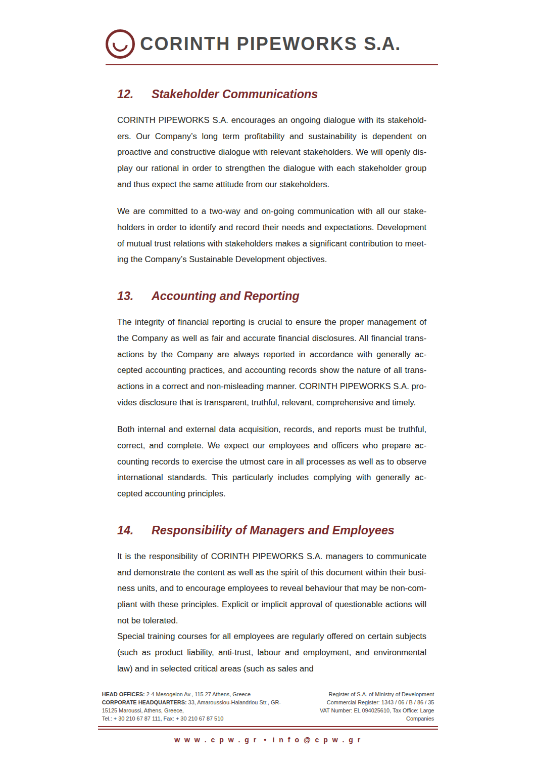CORINTH PIPEWORKS S.A.
12. Stakeholder Communications
CORINTH PIPEWORKS S.A. encourages an ongoing dialogue with its stakeholders. Our Company’s long term profitability and sustainability is dependent on proactive and constructive dialogue with relevant stakeholders. We will openly display our rational in order to strengthen the dialogue with each stakeholder group and thus expect the same attitude from our stakeholders.
We are committed to a two-way and on-going communication with all our stakeholders in order to identify and record their needs and expectations. Development of mutual trust relations with stakeholders makes a significant contribution to meeting the Company’s Sustainable Development objectives.
13. Accounting and Reporting
The integrity of financial reporting is crucial to ensure the proper management of the Company as well as fair and accurate financial disclosures. All financial transactions by the Company are always reported in accordance with generally accepted accounting practices, and accounting records show the nature of all transactions in a correct and non-misleading manner. CORINTH PIPEWORKS S.A. provides disclosure that is transparent, truthful, relevant, comprehensive and timely.
Both internal and external data acquisition, records, and reports must be truthful, correct, and complete. We expect our employees and officers who prepare accounting records to exercise the utmost care in all processes as well as to observe international standards. This particularly includes complying with generally accepted accounting principles.
14. Responsibility of Managers and Employees
It is the responsibility of CORINTH PIPEWORKS S.A. managers to communicate and demonstrate the content as well as the spirit of this document within their business units, and to encourage employees to reveal behaviour that may be non-compliant with these principles. Explicit or implicit approval of questionable actions will not be tolerated.
Special training courses for all employees are regularly offered on certain subjects (such as product liability, anti-trust, labour and employment, and environmental law) and in selected critical areas (such as sales and
HEAD OFFICES: 2-4 Mesogeion Av., 115 27 Athens, Greece
CORPORATE HEADQUARTERS: 33, Amaroussiou-Halandriou Str., GR-15125 Maroussi, Athens, Greece,
Tel.: + 30 210 67 87 111, Fax: + 30 210 67 87 510
Register of S.A. of Ministry of Development
Commercial Register: 1343 / 06 / B / 86 / 35
VAT Number: EL 094025610, Tax Office: Large Companies
w w w . c p w . g r • i n f o @ c p w . g r